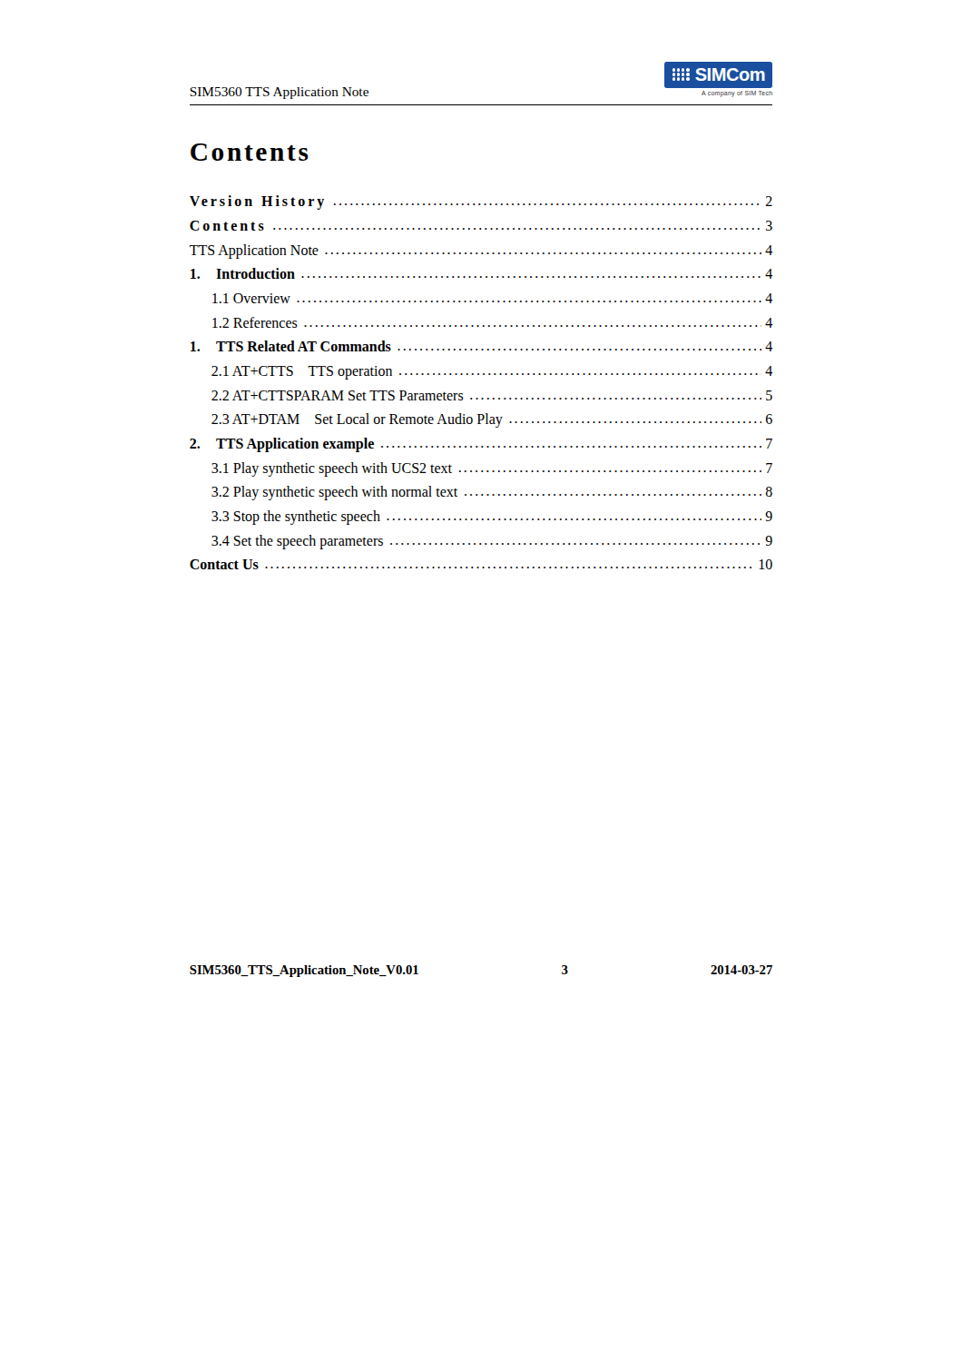SIM5360 TTS Application Note
SIMCom
A company of SIM Tech
Contents
Version History .................................................................................................................. 2
Contents ......................................................................................................................... 3
TTS Application Note ................................................................................................................. 4
1. Introduction ......................................................................................................................... 4
1.1 Overview ............................................................................................................................. 4
1.2 References .......................................................................................................................... 4
1. TTS Related AT Commands ......................................................................................................... 4
2.1 AT+CTTS TTS operation ......................................................................................................... 4
2.2 AT+CTTSPARAM Set TTS Parameters ............................................................................. 5
2.3 AT+DTAM Set Local or Remote Audio Play ....................................................................... 6
2. TTS Application example ............................................................................................................. 7
3.1 Play synthetic speech with UCS2 text .................................................................................. 7
3.2 Play synthetic speech with normal text ................................................................................ 8
3.3 Stop the synthetic speech ............................................................................................................. 9
3.4 Set the speech parameters ............................................................................................................ 9
Contact Us ....................................................................................................................................... 10
SIM5360_TTS_Application_Note_V0.01
3
2014-03-27